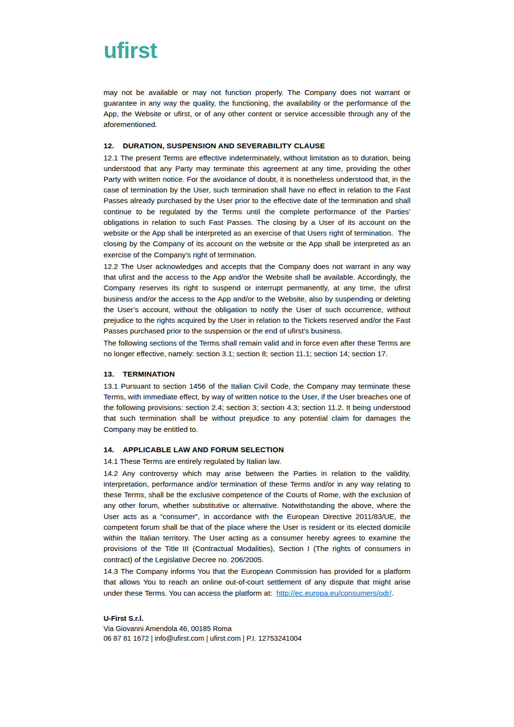uf irst
may not be available or may not function properly. The Company does not warrant or guarantee in any way the quality, the functioning, the availability or the performance of the App, the Website or ufirst, or of any other content or service accessible through any of the aforementioned.
12. DURATION, SUSPENSION AND SEVERABILITY CLAUSE
12.1 The present Terms are effective indeterminately, without limitation as to duration, being understood that any Party may terminate this agreement at any time, providing the other Party with written notice. For the avoidance of doubt, it is nonetheless understood that, in the case of termination by the User, such termination shall have no effect in relation to the Fast Passes already purchased by the User prior to the effective date of the termination and shall continue to be regulated by the Terms until the complete performance of the Parties’ obligations in relation to such Fast Passes. The closing by a User of its account on the website or the App shall be interpreted as an exercise of that Users right of termination. The closing by the Company of its account on the website or the App shall be interpreted as an exercise of the Company’s right of termination.
12.2 The User acknowledges and accepts that the Company does not warrant in any way that ufirst and the access to the App and/or the Website shall be available. Accordingly, the Company reserves its right to suspend or interrupt permanently, at any time, the ufirst business and/or the access to the App and/or to the Website, also by suspending or deleting the User’s account, without the obligation to notify the User of such occurrence, without prejudice to the rights acquired by the User in relation to the Tickets reserved and/or the Fast Passes purchased prior to the suspension or the end of ufirst’s business.
The following sections of the Terms shall remain valid and in force even after these Terms are no longer effective, namely: section 3.1; section 8; section 11.1; section 14; section 17.
13. TERMINATION
13.1 Pursuant to section 1456 of the Italian Civil Code, the Company may terminate these Terms, with immediate effect, by way of written notice to the User, if the User breaches one of the following provisions: section 2.4; section 3; section 4.3; section 11.2. It being understood that such termination shall be without prejudice to any potential claim for damages the Company may be entitled to.
14. APPLICABLE LAW AND FORUM SELECTION
14.1 These Terms are entirely regulated by Italian law.
14.2 Any controversy which may arise between the Parties in relation to the validity, interpretation, performance and/or termination of these Terms and/or in any way relating to these Terms, shall be the exclusive competence of the Courts of Rome, with the exclusion of any other forum, whether substitutive or alternative. Notwithstanding the above, where the User acts as a “consumer”, in accordance with the European Directive 2011/83/UE, the competent forum shall be that of the place where the User is resident or its elected domicile within the Italian territory. The User acting as a consumer hereby agrees to examine the provisions of the Title III (Contractual Modalities), Section I (The rights of consumers in contract) of the Legislative Decree no. 206/2005.
14.3 The Company informs You that the European Commission has provided for a platform that allows You to reach an online out-of-court settlement of any dispute that might arise under these Terms. You can access the platform at: http://ec.europa.eu/consumers/odr/.
U-First S.r.l.
Via Giovanni Amendola 46, 00185 Roma
06 87 81 1672 | info@ufirst.com | ufirst.com | P.I. 12753241004